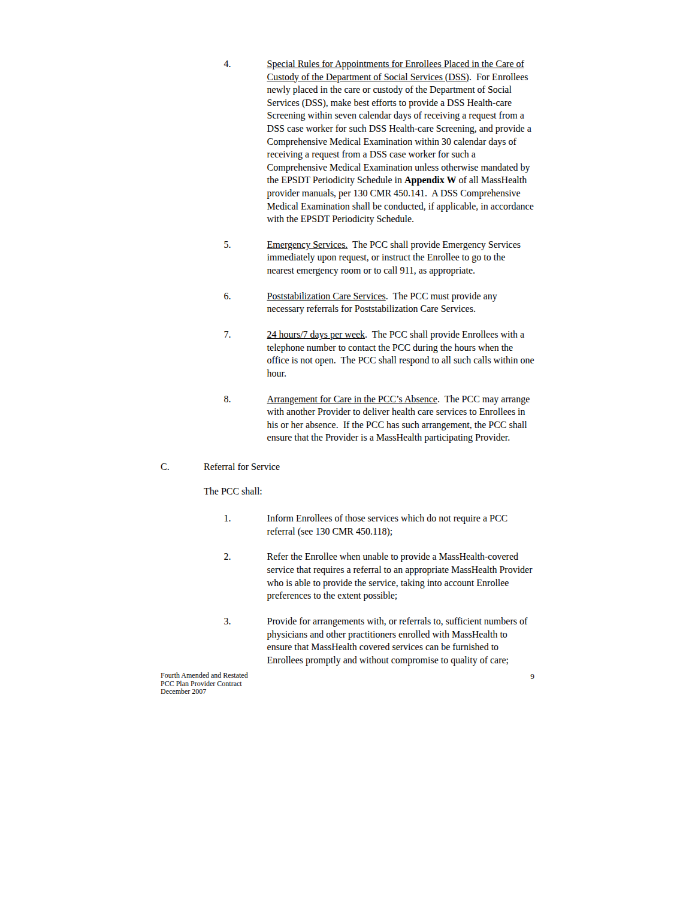4. Special Rules for Appointments for Enrollees Placed in the Care of Custody of the Department of Social Services (DSS). For Enrollees newly placed in the care or custody of the Department of Social Services (DSS), make best efforts to provide a DSS Health-care Screening within seven calendar days of receiving a request from a DSS case worker for such DSS Health-care Screening, and provide a Comprehensive Medical Examination within 30 calendar days of receiving a request from a DSS case worker for such a Comprehensive Medical Examination unless otherwise mandated by the EPSDT Periodicity Schedule in Appendix W of all MassHealth provider manuals, per 130 CMR 450.141. A DSS Comprehensive Medical Examination shall be conducted, if applicable, in accordance with the EPSDT Periodicity Schedule.
5. Emergency Services. The PCC shall provide Emergency Services immediately upon request, or instruct the Enrollee to go to the nearest emergency room or to call 911, as appropriate.
6. Poststabilization Care Services. The PCC must provide any necessary referrals for Poststabilization Care Services.
7. 24 hours/7 days per week. The PCC shall provide Enrollees with a telephone number to contact the PCC during the hours when the office is not open. The PCC shall respond to all such calls within one hour.
8. Arrangement for Care in the PCC’s Absence. The PCC may arrange with another Provider to deliver health care services to Enrollees in his or her absence. If the PCC has such arrangement, the PCC shall ensure that the Provider is a MassHealth participating Provider.
C. Referral for Service
The PCC shall:
1. Inform Enrollees of those services which do not require a PCC referral (see 130 CMR 450.118);
2. Refer the Enrollee when unable to provide a MassHealth-covered service that requires a referral to an appropriate MassHealth Provider who is able to provide the service, taking into account Enrollee preferences to the extent possible;
3. Provide for arrangements with, or referrals to, sufficient numbers of physicians and other practitioners enrolled with MassHealth to ensure that MassHealth covered services can be furnished to Enrollees promptly and without compromise to quality of care;
9 Fourth Amended and Restated
PCC Plan Provider Contract
December 2007